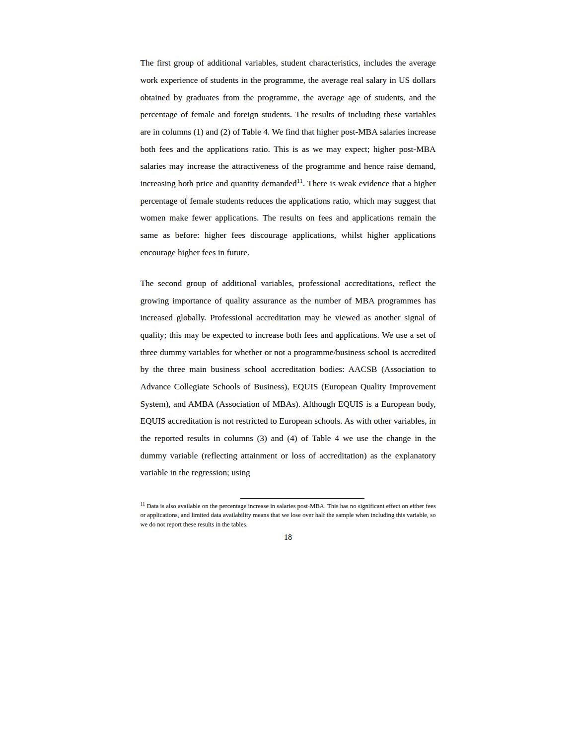The first group of additional variables, student characteristics, includes the average work experience of students in the programme, the average real salary in US dollars obtained by graduates from the programme, the average age of students, and the percentage of female and foreign students. The results of including these variables are in columns (1) and (2) of Table 4. We find that higher post-MBA salaries increase both fees and the applications ratio. This is as we may expect; higher post-MBA salaries may increase the attractiveness of the programme and hence raise demand, increasing both price and quantity demanded11. There is weak evidence that a higher percentage of female students reduces the applications ratio, which may suggest that women make fewer applications. The results on fees and applications remain the same as before: higher fees discourage applications, whilst higher applications encourage higher fees in future.
The second group of additional variables, professional accreditations, reflect the growing importance of quality assurance as the number of MBA programmes has increased globally. Professional accreditation may be viewed as another signal of quality; this may be expected to increase both fees and applications. We use a set of three dummy variables for whether or not a programme/business school is accredited by the three main business school accreditation bodies: AACSB (Association to Advance Collegiate Schools of Business), EQUIS (European Quality Improvement System), and AMBA (Association of MBAs). Although EQUIS is a European body, EQUIS accreditation is not restricted to European schools. As with other variables, in the reported results in columns (3) and (4) of Table 4 we use the change in the dummy variable (reflecting attainment or loss of accreditation) as the explanatory variable in the regression; using
11 Data is also available on the percentage increase in salaries post-MBA. This has no significant effect on either fees or applications, and limited data availability means that we lose over half the sample when including this variable, so we do not report these results in the tables.
18